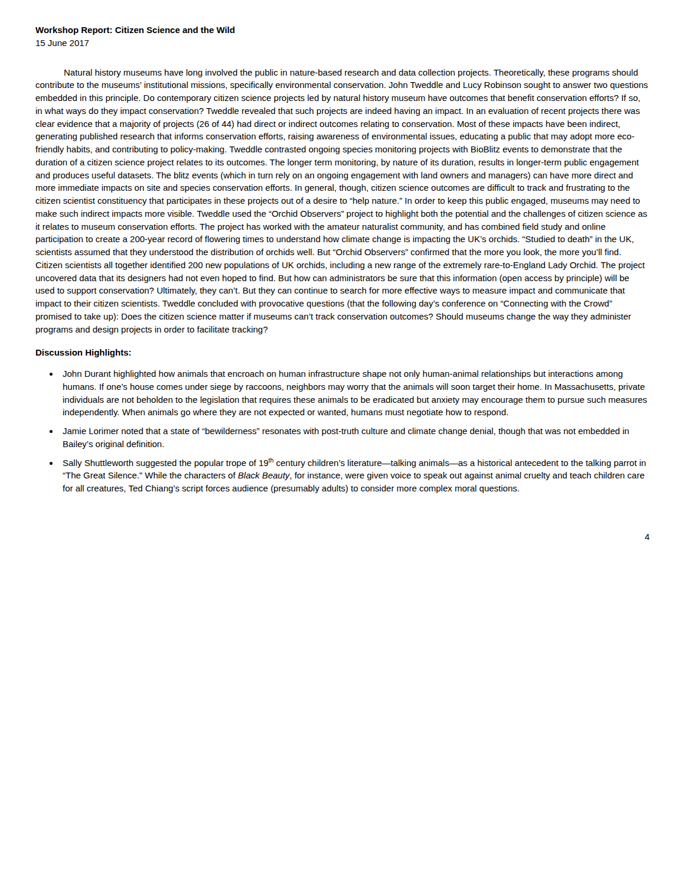Workshop Report: Citizen Science and the Wild
15 June 2017
Natural history museums have long involved the public in nature-based research and data collection projects. Theoretically, these programs should contribute to the museums’ institutional missions, specifically environmental conservation. John Tweddle and Lucy Robinson sought to answer two questions embedded in this principle. Do contemporary citizen science projects led by natural history museum have outcomes that benefit conservation efforts? If so, in what ways do they impact conservation? Tweddle revealed that such projects are indeed having an impact. In an evaluation of recent projects there was clear evidence that a majority of projects (26 of 44) had direct or indirect outcomes relating to conservation. Most of these impacts have been indirect, generating published research that informs conservation efforts, raising awareness of environmental issues, educating a public that may adopt more eco-friendly habits, and contributing to policy-making. Tweddle contrasted ongoing species monitoring projects with BioBlitz events to demonstrate that the duration of a citizen science project relates to its outcomes. The longer term monitoring, by nature of its duration, results in longer-term public engagement and produces useful datasets. The blitz events (which in turn rely on an ongoing engagement with land owners and managers) can have more direct and more immediate impacts on site and species conservation efforts. In general, though, citizen science outcomes are difficult to track and frustrating to the citizen scientist constituency that participates in these projects out of a desire to “help nature.” In order to keep this public engaged, museums may need to make such indirect impacts more visible. Tweddle used the “Orchid Observers” project to highlight both the potential and the challenges of citizen science as it relates to museum conservation efforts. The project has worked with the amateur naturalist community, and has combined field study and online participation to create a 200-year record of flowering times to understand how climate change is impacting the UK’s orchids. “Studied to death” in the UK, scientists assumed that they understood the distribution of orchids well. But “Orchid Observers” confirmed that the more you look, the more you’ll find. Citizen scientists all together identified 200 new populations of UK orchids, including a new range of the extremely rare-to-England Lady Orchid. The project uncovered data that its designers had not even hoped to find. But how can administrators be sure that this information (open access by principle) will be used to support conservation? Ultimately, they can’t. But they can continue to search for more effective ways to measure impact and communicate that impact to their citizen scientists. Tweddle concluded with provocative questions (that the following day’s conference on “Connecting with the Crowd” promised to take up): Does the citizen science matter if museums can’t track conservation outcomes? Should museums change the way they administer programs and design projects in order to facilitate tracking?
Discussion Highlights:
John Durant highlighted how animals that encroach on human infrastructure shape not only human-animal relationships but interactions among humans. If one’s house comes under siege by raccoons, neighbors may worry that the animals will soon target their home. In Massachusetts, private individuals are not beholden to the legislation that requires these animals to be eradicated but anxiety may encourage them to pursue such measures independently. When animals go where they are not expected or wanted, humans must negotiate how to respond.
Jamie Lorimer noted that a state of “bewilderness” resonates with post-truth culture and climate change denial, though that was not embedded in Bailey’s original definition.
Sally Shuttleworth suggested the popular trope of 19th century children’s literature—talking animals—as a historical antecedent to the talking parrot in “The Great Silence.” While the characters of Black Beauty, for instance, were given voice to speak out against animal cruelty and teach children care for all creatures, Ted Chiang’s script forces audience (presumably adults) to consider more complex moral questions.
4